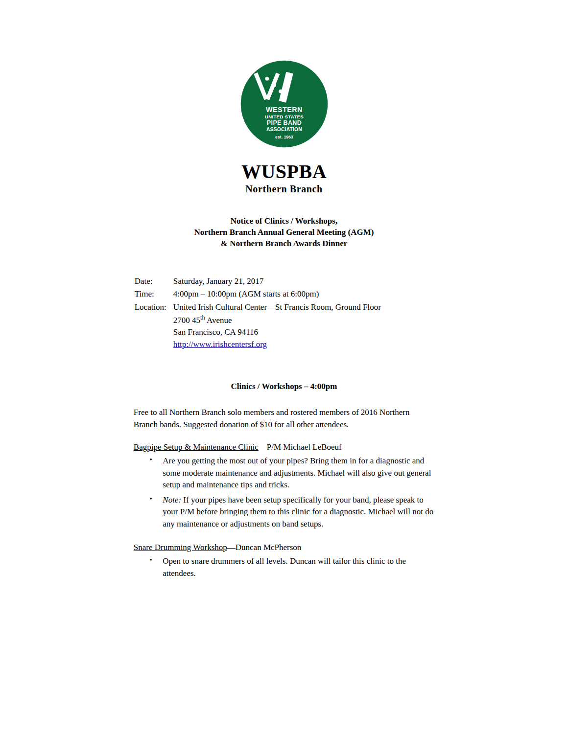WESTERN UNITED STATES PIPE BAND ASSOCIATION est. 1963
WUSPBA
Northern Branch
Notice of Clinics / Workshops,
Northern Branch Annual General Meeting (AGM)
& Northern Branch Awards Dinner
| Date: | Saturday, January 21, 2017 |
| Time: | 4:00pm – 10:00pm (AGM starts at 6:00pm) |
| Location: | United Irish Cultural Center—St Francis Room, Ground Floor 2700 45 th Avenue San Francisco, CA 94116 http://www.irishcentersf.org |
Clinics / Workshops – 4:00pm
Free to all Northern Branch solo members and rostered members of 2016 Northern Branch bands. Suggested donation of $10 for all other attendees.
Bagpipe Setup & Maintenance Clinic—P/M Michael LeBoeuf
Are you getting the most out of your pipes? Bring them in for a diagnostic and some moderate maintenance and adjustments. Michael will also give out general setup and maintenance tips and tricks.
Note: If your pipes have been setup specifically for your band, please speak to your P/M before bringing them to this clinic for a diagnostic. Michael will not do any maintenance or adjustments on band setups.
Snare Drumming Workshop—Duncan McPherson
Open to snare drummers of all levels. Duncan will tailor this clinic to the attendees.